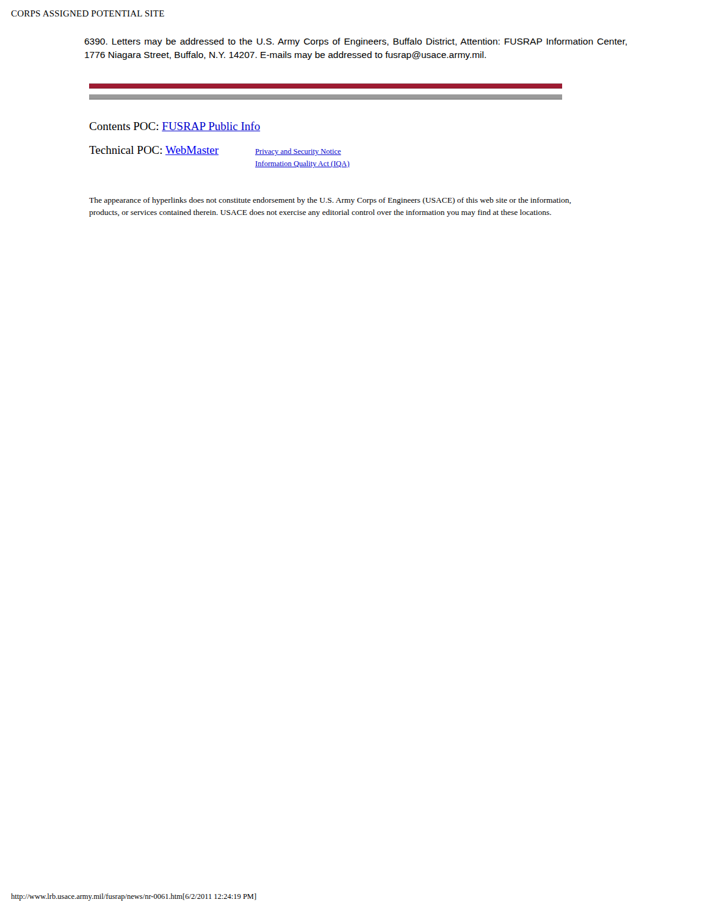CORPS ASSIGNED POTENTIAL SITE
6390. Letters may be addressed to the U.S. Army Corps of Engineers, Buffalo District, Attention: FUSRAP Information Center, 1776 Niagara Street, Buffalo, N.Y. 14207. E-mails may be addressed to fusrap@usace.army.mil.
Contents POC: FUSRAP Public Info
Technical POC: WebMaster
Privacy and Security Notice Information Quality Act (IQA)
The appearance of hyperlinks does not constitute endorsement by the U.S. Army Corps of Engineers (USACE) of this web site or the information, products, or services contained therein. USACE does not exercise any editorial control over the information you may find at these locations.
http://www.lrb.usace.army.mil/fusrap/news/nr-0061.htm[6/2/2011 12:24:19 PM]